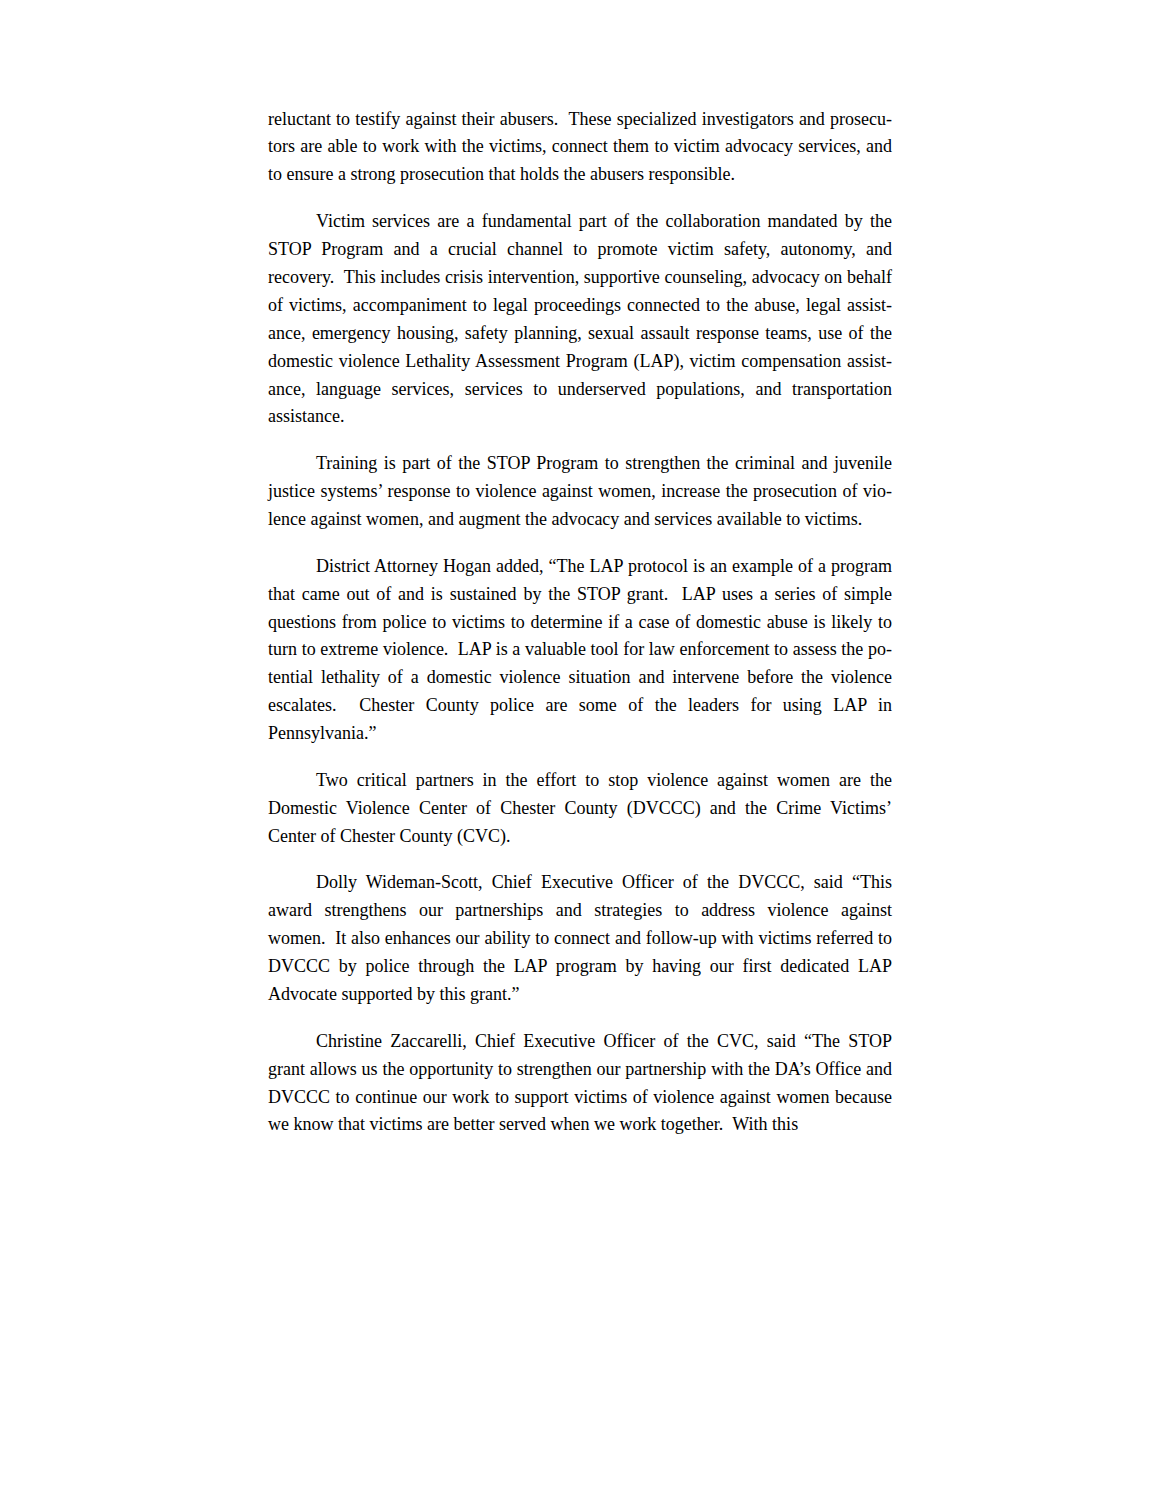reluctant to testify against their abusers. These specialized investigators and prosecutors are able to work with the victims, connect them to victim advocacy services, and to ensure a strong prosecution that holds the abusers responsible.
Victim services are a fundamental part of the collaboration mandated by the STOP Program and a crucial channel to promote victim safety, autonomy, and recovery. This includes crisis intervention, supportive counseling, advocacy on behalf of victims, accompaniment to legal proceedings connected to the abuse, legal assistance, emergency housing, safety planning, sexual assault response teams, use of the domestic violence Lethality Assessment Program (LAP), victim compensation assistance, language services, services to underserved populations, and transportation assistance.
Training is part of the STOP Program to strengthen the criminal and juvenile justice systems’ response to violence against women, increase the prosecution of violence against women, and augment the advocacy and services available to victims.
District Attorney Hogan added, “The LAP protocol is an example of a program that came out of and is sustained by the STOP grant. LAP uses a series of simple questions from police to victims to determine if a case of domestic abuse is likely to turn to extreme violence. LAP is a valuable tool for law enforcement to assess the potential lethality of a domestic violence situation and intervene before the violence escalates. Chester County police are some of the leaders for using LAP in Pennsylvania.”
Two critical partners in the effort to stop violence against women are the Domestic Violence Center of Chester County (DVCCC) and the Crime Victims’ Center of Chester County (CVC).
Dolly Wideman-Scott, Chief Executive Officer of the DVCCC, said “This award strengthens our partnerships and strategies to address violence against women. It also enhances our ability to connect and follow-up with victims referred to DVCCC by police through the LAP program by having our first dedicated LAP Advocate supported by this grant.”
Christine Zaccarelli, Chief Executive Officer of the CVC, said “The STOP grant allows us the opportunity to strengthen our partnership with the DA’s Office and DVCCC to continue our work to support victims of violence against women because we know that victims are better served when we work together. With this